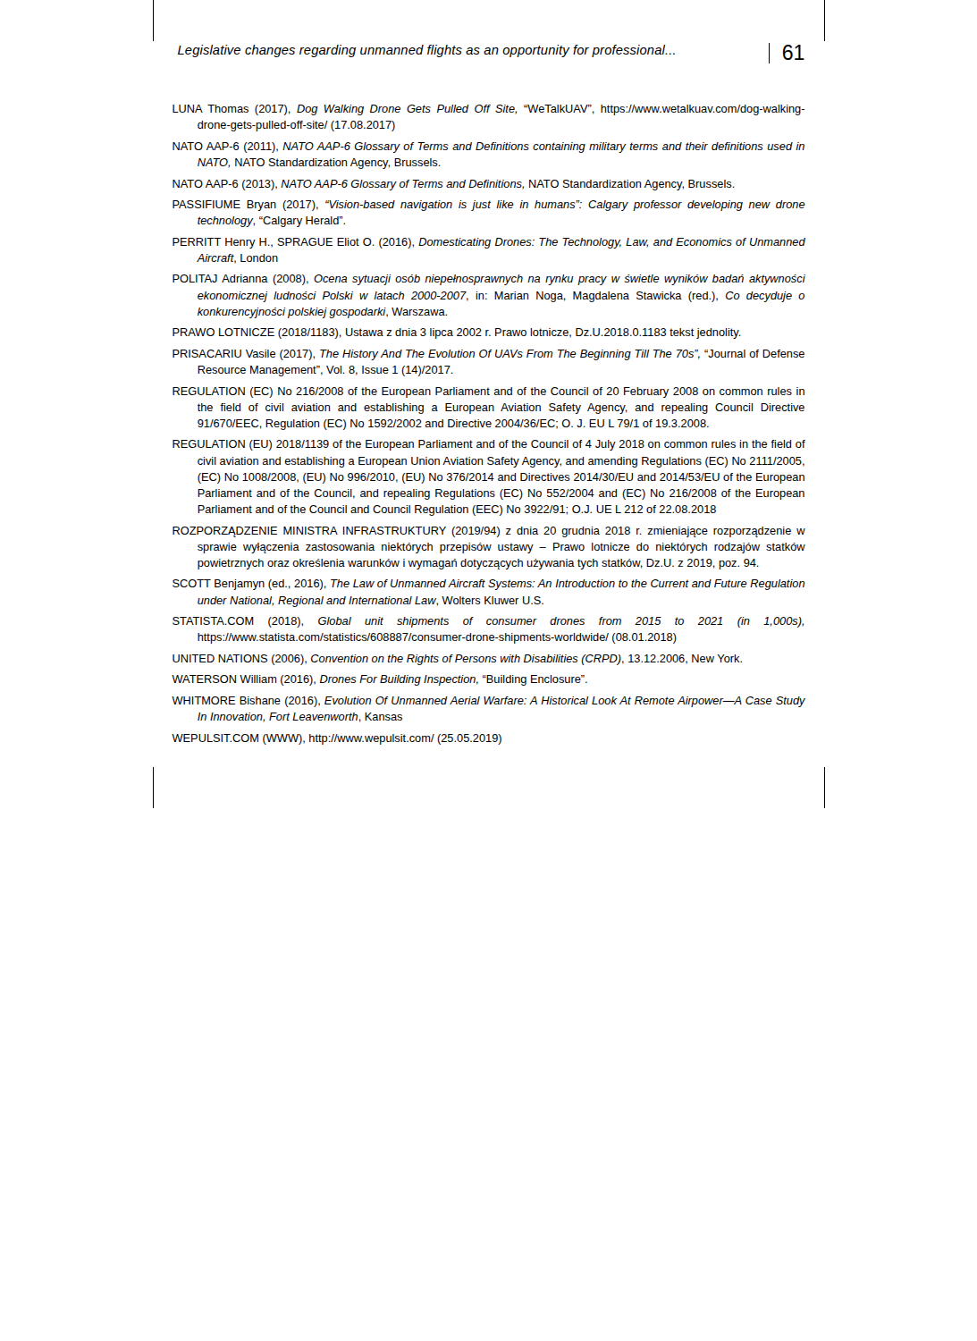Legislative changes regarding unmanned flights as an opportunity for professional... 61
LUNA Thomas (2017), Dog Walking Drone Gets Pulled Off Site, “WeTalkUAV”, https://www.wetalkuav.com/dog-walking-drone-gets-pulled-off-site/ (17.08.2017)
NATO AAP-6 (2011), NATO AAP-6 Glossary of Terms and Definitions containing military terms and their definitions used in NATO, NATO Standardization Agency, Brussels.
NATO AAP-6 (2013), NATO AAP-6 Glossary of Terms and Definitions, NATO Standardization Agency, Brussels.
PASSIFIUME Bryan (2017), “Vision-based navigation is just like in humans”: Calgary professor developing new drone technology, “Calgary Herald”.
PERRITT Henry H., SPRAGUE Eliot O. (2016), Domesticating Drones: The Technology, Law, and Economics of Unmanned Aircraft, London
POLITAJ Adrianna (2008), Ocena sytuacji osób niepełnosprawnych na rynku pracy w świetle wyników badań aktywności ekonomicznej ludności Polski w latach 2000-2007, in: Marian Noga, Magdalena Stawicka (red.), Co decyduje o konkurencyjności polskiej gospodarki, Warszawa.
PRAWO LOTNICZE (2018/1183), Ustawa z dnia 3 lipca 2002 r. Prawo lotnicze, Dz.U.2018.0.1183 tekst jednolity.
PRISACARIU Vasile (2017), The History And The Evolution Of UAVs From The Beginning Till The 70s”, “Journal of Defense Resource Management”, Vol. 8, Issue 1 (14)/2017.
REGULATION (EC) No 216/2008 of the European Parliament and of the Council of 20 February 2008 on common rules in the field of civil aviation and establishing a European Aviation Safety Agency, and repealing Council Directive 91/670/EEC, Regulation (EC) No 1592/2002 and Directive 2004/36/EC; O. J. EU L 79/1 of 19.3.2008.
REGULATION (EU) 2018/1139 of the European Parliament and of the Council of 4 July 2018 on common rules in the field of civil aviation and establishing a European Union Aviation Safety Agency, and amending Regulations (EC) No 2111/2005, (EC) No 1008/2008, (EU) No 996/2010, (EU) No 376/2014 and Directives 2014/30/EU and 2014/53/EU of the European Parliament and of the Council, and repealing Regulations (EC) No 552/2004 and (EC) No 216/2008 of the European Parliament and of the Council and Council Regulation (EEC) No 3922/91; O.J. UE L 212 of 22.08.2018
ROZPORZĄDZENIE MINISTRA INFRASTRUKTURY (2019/94) z dnia 20 grudnia 2018 r. zmieniające rozporządzenie w sprawie wyłączenia zastosowania niektórych przepisów ustawy – Prawo lotnicze do niektórych rodzajów statków powietrznych oraz określenia warunków i wymagań dotyczących używania tych statków, Dz.U. z 2019, poz. 94.
SCOTT Benjamyn (ed., 2016), The Law of Unmanned Aircraft Systems: An Introduction to the Current and Future Regulation under National, Regional and International Law, Wolters Kluwer U.S.
STATISTA.COM (2018), Global unit shipments of consumer drones from 2015 to 2021 (in 1,000s), https://www.statista.com/statistics/608887/consumer-drone-shipments-worldwide/ (08.01.2018)
UNITED NATIONS (2006), Convention on the Rights of Persons with Disabilities (CRPD), 13.12.2006, New York.
WATERSON William (2016), Drones For Building Inspection, “Building Enclosure”.
WHITMORE Bishane (2016), Evolution Of Unmanned Aerial Warfare: A Historical Look At Remote Airpower—A Case Study In Innovation, Fort Leavenworth, Kansas
WEPULSIT.COM (WWW), http://www.wepulsit.com/ (25.05.2019)